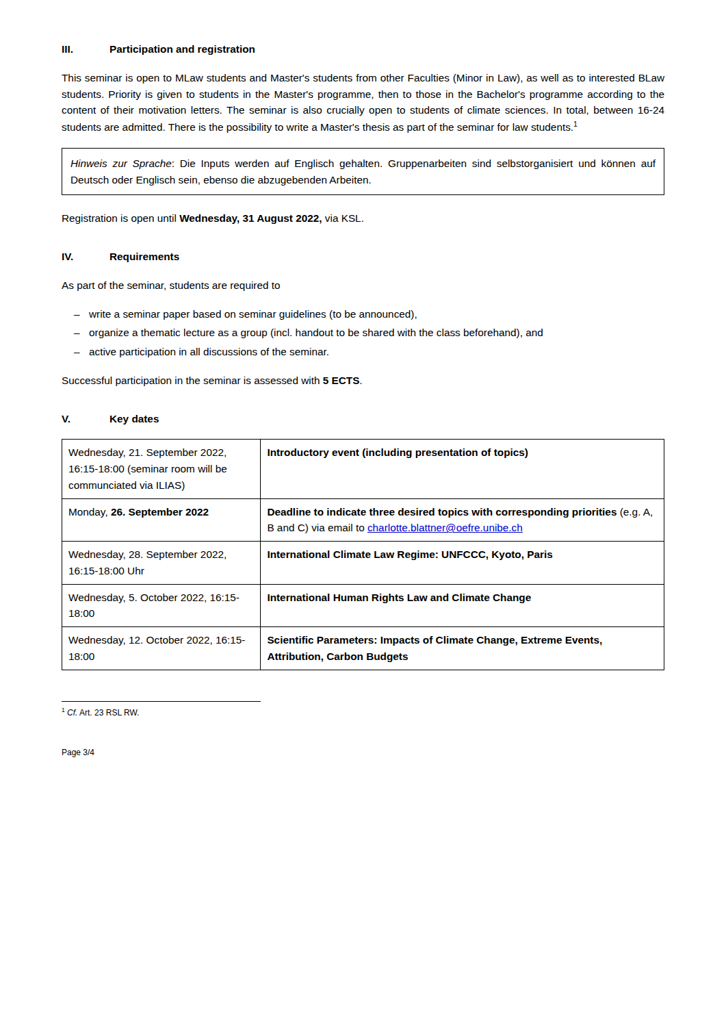III. Participation and registration
This seminar is open to MLaw students and Master's students from other Faculties (Minor in Law), as well as to interested BLaw students. Priority is given to students in the Master's programme, then to those in the Bachelor's programme according to the content of their motivation letters. The seminar is also crucially open to students of climate sciences. In total, between 16-24 students are admitted. There is the possibility to write a Master's thesis as part of the seminar for law students.1
Hinweis zur Sprache: Die Inputs werden auf Englisch gehalten. Gruppenarbeiten sind selbstorganisiert und können auf Deutsch oder Englisch sein, ebenso die abzugebenden Arbeiten.
Registration is open until Wednesday, 31 August 2022, via KSL.
IV. Requirements
As part of the seminar, students are required to
write a seminar paper based on seminar guidelines (to be announced),
organize a thematic lecture as a group (incl. handout to be shared with the class beforehand), and
active participation in all discussions of the seminar.
Successful participation in the seminar is assessed with 5 ECTS.
V. Key dates
| Wednesday, 21. September 2022, 16:15-18:00 (seminar room will be communciated via ILIAS) | Introductory event (including presentation of topics) |
| Monday, 26. September 2022 | Deadline to indicate three desired topics with corresponding priorities (e.g. A, B and C) via email to charlotte.blattner@oefre.unibe.ch |
| Wednesday, 28. September 2022, 16:15-18:00 Uhr | International Climate Law Regime: UNFCCC, Kyoto, Paris |
| Wednesday, 5. October 2022, 16:15-18:00 | International Human Rights Law and Climate Change |
| Wednesday, 12. October 2022, 16:15-18:00 | Scientific Parameters: Impacts of Climate Change, Extreme Events, Attribution, Carbon Budgets |
1 Cf. Art. 23 RSL RW.
Page 3/4